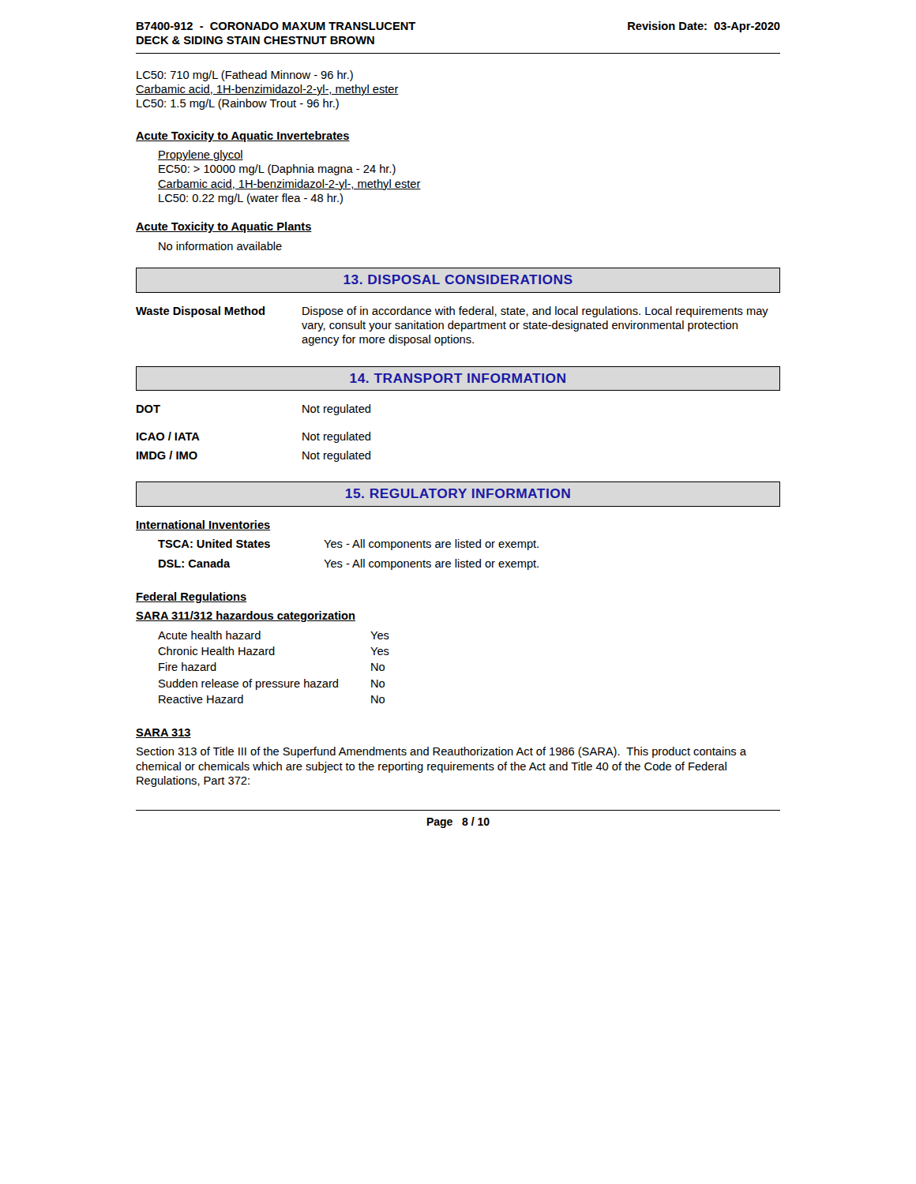B7400-912 - CORONADO MAXUM TRANSLUCENT
DECK & SIDING STAIN CHESTNUT BROWN
Revision Date: 03-Apr-2020
LC50: 710 mg/L (Fathead Minnow - 96 hr.)
Carbamic acid, 1H-benzimidazol-2-yl-, methyl ester
LC50: 1.5 mg/L (Rainbow Trout - 96 hr.)
Acute Toxicity to Aquatic Invertebrates
Propylene glycol
EC50: > 10000 mg/L (Daphnia magna - 24 hr.)
Carbamic acid, 1H-benzimidazol-2-yl-, methyl ester
LC50: 0.22 mg/L (water flea - 48 hr.)
Acute Toxicity to Aquatic Plants
No information available
13. DISPOSAL CONSIDERATIONS
| Waste Disposal Method | Dispose of in accordance with federal, state, and local regulations. Local requirements may vary, consult your sanitation department or state-designated environmental protection agency for more disposal options. |
14. TRANSPORT INFORMATION
| DOT | Not regulated |
| ICAO / IATA | Not regulated |
| IMDG / IMO | Not regulated |
15. REGULATORY INFORMATION
International Inventories
| TSCA: United States | Yes - All components are listed or exempt. |
| DSL: Canada | Yes - All components are listed or exempt. |
Federal Regulations
SARA 311/312 hazardous categorization
| Acute health hazard | Yes |
| Chronic Health Hazard | Yes |
| Fire hazard | No |
| Sudden release of pressure hazard | No |
| Reactive Hazard | No |
SARA 313
Section 313 of Title III of the Superfund Amendments and Reauthorization Act of 1986 (SARA). This product contains a chemical or chemicals which are subject to the reporting requirements of the Act and Title 40 of the Code of Federal Regulations, Part 372:
Page 8 / 10